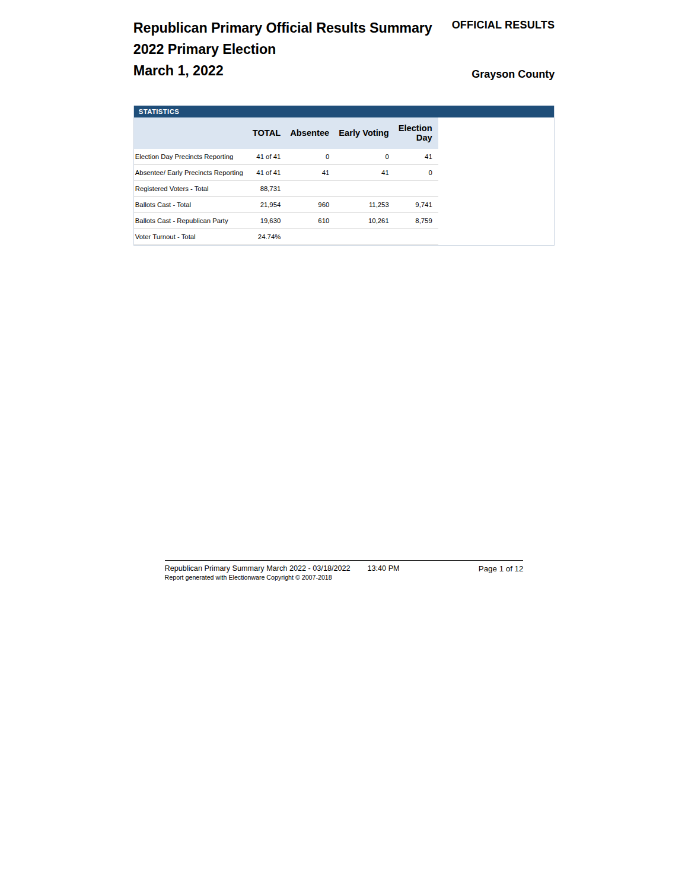Republican Primary Official Results Summary
2022 Primary Election
March 1, 2022
OFFICIAL RESULTS
Grayson County
STATISTICS
| | TOTAL | Absentee | Early Voting | Election Day |
| --- | --- | --- | --- | --- |
| Election Day Precincts Reporting | 41 of 41 | 0 | 0 | 41 |
| Absentee/ Early Precincts Reporting | 41 of 41 | 41 | 41 | 0 |
| Registered Voters - Total | 88,731 | | | |
| Ballots Cast - Total | 21,954 | 960 | 11,253 | 9,741 |
| Ballots Cast - Republican Party | 19,630 | 610 | 10,261 | 8,759 |
| Voter Turnout - Total | 24.74% | | | |
Republican Primary Summary March 2022 - 03/18/2022 13:40 PM Page 1 of 12
Report generated with Electionware Copyright © 2007-2018